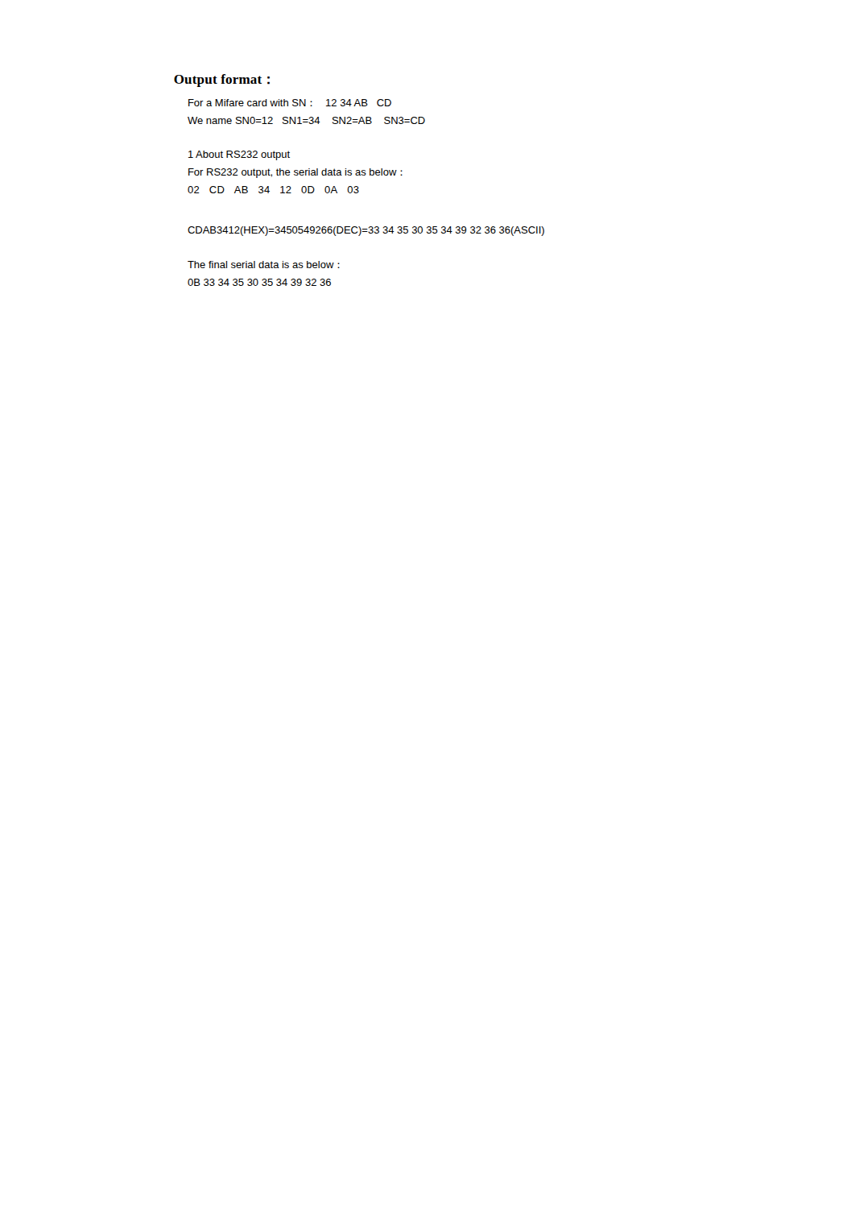Output format：
For a Mifare card with SN： 12 34 AB CD
We name SN0=12 SN1=34 SN2=AB SN3=CD
1 About RS232 output
For RS232 output, the serial data is as below：
02 CD AB 34 12 0D 0A 03
CDAB3412(HEX)=3450549266(DEC)=33 34 35 30 35 34 39 32 36 36(ASCII)
The final serial data is as below：
0B 33 34 35 30 35 34 39 32 36